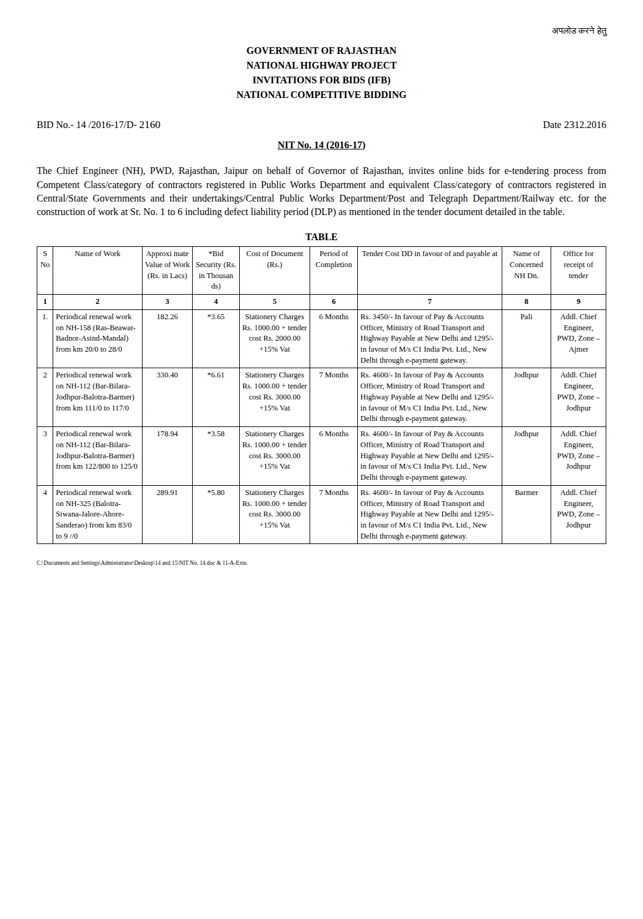अपलोड करने हेतु
GOVERNMENT OF RAJASTHAN
NATIONAL HIGHWAY PROJECT
INVITATIONS FOR BIDS (IFB)
NATIONAL COMPETITIVE BIDDING
BID No.- 14 /2016-17/D- 2160 Date 2312.2016
NIT No. 14 (2016-17)
The Chief Engineer (NH), PWD, Rajasthan, Jaipur on behalf of Governor of Rajasthan, invites online bids for e-tendering process from Competent Class/category of contractors registered in Public Works Department and equivalent Class/category of contractors registered in Central/State Governments and their undertakings/Central Public Works Department/Post and Telegraph Department/Railway etc. for the construction of work at Sr. No. 1 to 6 including defect liability period (DLP) as mentioned in the tender document detailed in the table.
TABLE
| S No | Name of Work | Approxi mate Value of Work (Rs. in Lacs) | *Bid Security (Rs. in Thousan ds) | Cost of Document (Rs.) | Period of Completion | Tender Cost DD in favour of and payable at | Name of Concerned NH Dn. | Office for receipt of tender |
| --- | --- | --- | --- | --- | --- | --- | --- | --- |
| 1 | 2 | 3 | 4 | 5 | 6 | 7 | 8 | 9 |
| 1. | Periodical renewal work on NH-158 (Ras-Beawar-Badnor-Asind-Mandal) from km 20/0 to 28/0 | 182.26 | *3.65 | Stationery Charges Rs. 1000.00 + tender cost Rs. 2000.00 +15% Vat | 6 Months | Rs. 3450/- In favour of Pay & Accounts Officer, Ministry of Road Transport and Highway Payable at New Delhi and 1295/- in favour of M/s C1 India Pvt. Ltd., New Delhi through e-payment gateway. | Pali | Addl. Chief Engineer, PWD, Zone –Ajmer |
| 2 | Periodical renewal work on NH-112 (Bar-Bilara-Jodhpur-Balotra-Barmer) from km 111/0 to 117/0 | 330.40 | *6.61 | Stationery Charges Rs. 1000.00 + tender cost Rs. 3000.00 +15% Vat | 7 Months | Rs. 4600/- In favour of Pay & Accounts Officer, Ministry of Road Transport and Highway Payable at New Delhi and 1295/- in favour of M/s C1 India Pvt. Ltd., New Delhi through e-payment gateway. | Jodhpur | Addl. Chief Engineer, PWD, Zone –Jodhpur |
| 3 | Periodical renewal work on NH-112 (Bar-Bilara-Jodhpur-Balotra-Barmer) from km 122/800 to 125/0 | 178.94 | *3.58 | Stationery Charges Rs. 1000.00 + tender cost Rs. 3000.00 +15% Vat | 6 Months | Rs. 4600/- In favour of Pay & Accounts Officer, Ministry of Road Transport and Highway Payable at New Delhi and 1295/- in favour of M/s C1 India Pvt. Ltd., New Delhi through e-payment gateway. | Jodhpur | Addl. Chief Engineer, PWD, Zone –Jodhpur |
| 4 | Periodical renewal work on NH-325 (Balotra-Siwana-Jalore-Ahore-Sanderao) from km 83/0 to 9 //0 | 289.91 | *5.80 | Stationery Charges Rs. 1000.00 + tender cost Rs. 3000.00 +15% Vat | 7 Months | Rs. 4600/- In favour of Pay & Accounts Officer, Ministry of Road Transport and Highway Payable at New Delhi and 1295/- in favour of M/s C1 India Pvt. Ltd., New Delhi through e-payment gateway. | Barmer | Addl. Chief Engineer, PWD, Zone –Jodhpur |
C:\Documents and Settings\Administrator\Desktop\14 and 15\NIT No. 14.doc & 11-A-Extn.